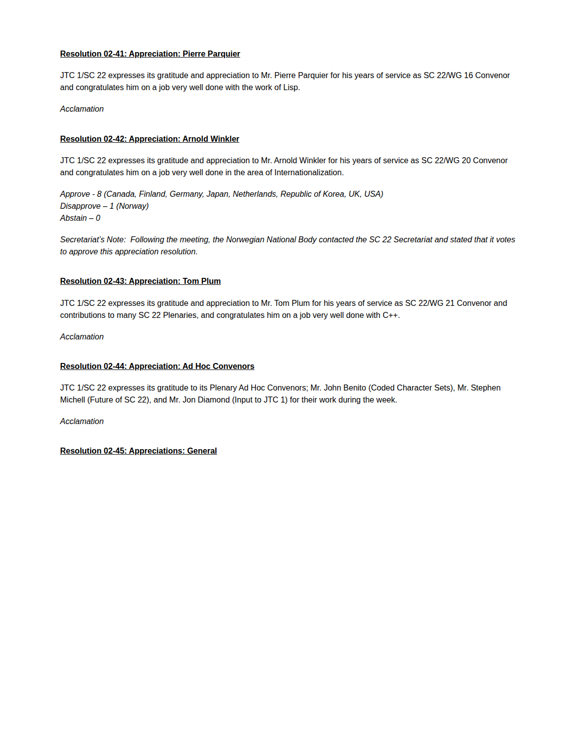Resolution 02-41: Appreciation: Pierre Parquier
JTC 1/SC 22 expresses its gratitude and appreciation to Mr. Pierre Parquier for his years of service as SC 22/WG 16 Convenor and congratulates him on a job very well done with the work of Lisp.
Acclamation
Resolution 02-42: Appreciation: Arnold Winkler
JTC 1/SC 22 expresses its gratitude and appreciation to Mr. Arnold Winkler for his years of service as SC 22/WG 20 Convenor and congratulates him on a job very well done in the area of Internationalization.
Approve - 8 (Canada, Finland, Germany, Japan, Netherlands, Republic of Korea, UK, USA)
Disapprove – 1 (Norway)
Abstain – 0
Secretariat’s Note: Following the meeting, the Norwegian National Body contacted the SC 22 Secretariat and stated that it votes to approve this appreciation resolution.
Resolution 02-43: Appreciation: Tom Plum
JTC 1/SC 22 expresses its gratitude and appreciation to Mr. Tom Plum for his years of service as SC 22/WG 21 Convenor and contributions to many SC 22 Plenaries, and congratulates him on a job very well done with C++.
Acclamation
Resolution 02-44: Appreciation: Ad Hoc Convenors
JTC 1/SC 22 expresses its gratitude to its Plenary Ad Hoc Convenors; Mr. John Benito (Coded Character Sets), Mr. Stephen Michell (Future of SC 22), and Mr. Jon Diamond (Input to JTC 1) for their work during the week.
Acclamation
Resolution 02-45: Appreciations: General